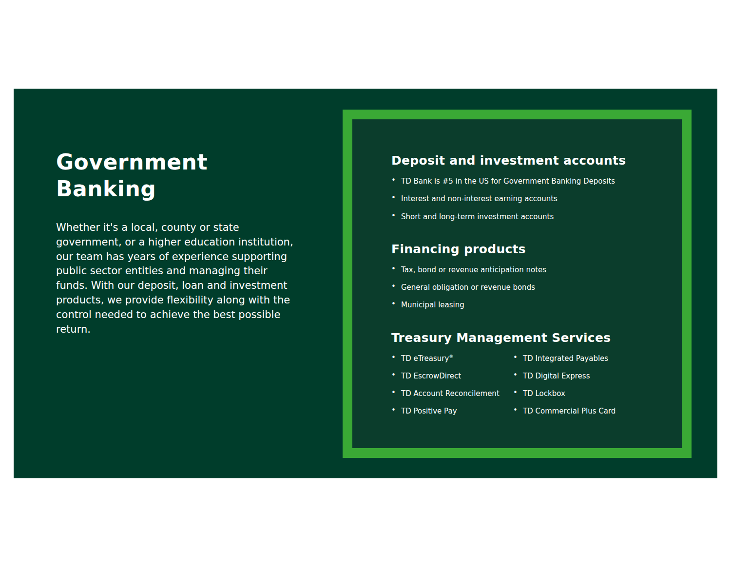Government
Banking
Whether it's a local, county or state government, or a higher education institution, our team has years of experience supporting public sector entities and managing their funds. With our deposit, loan and investment products, we provide flexibility along with the control needed to achieve the best possible return.
Deposit and investment accounts
TD Bank is #5 in the US for Government Banking Deposits
Interest and non-interest earning accounts
Short and long-term investment accounts
Financing products
Tax, bond or revenue anticipation notes
General obligation or revenue bonds
Municipal leasing
Treasury Management Services
TD eTreasury®
TD EscrowDirect
TD Account Reconcilement
TD Positive Pay
TD Integrated Payables
TD Digital Express
TD Lockbox
TD Commercial Plus Card